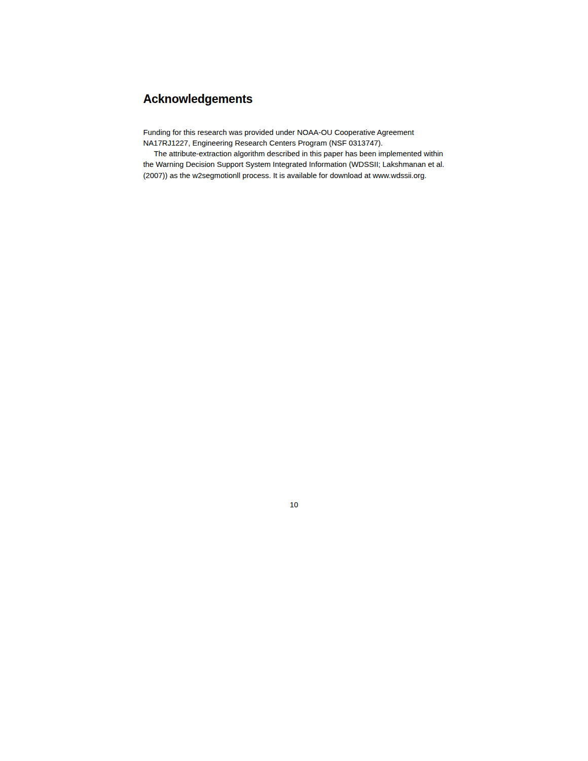Acknowledgements
Funding for this research was provided under NOAA-OU Cooperative Agreement NA17RJ1227, Engineering Research Centers Program (NSF 0313747).
The attribute-extraction algorithm described in this paper has been implemented within the Warning Decision Support System Integrated Information (WDSSII; Lakshmanan et al. (2007)) as the w2segmotionll process. It is available for download at www.wdssii.org.
10